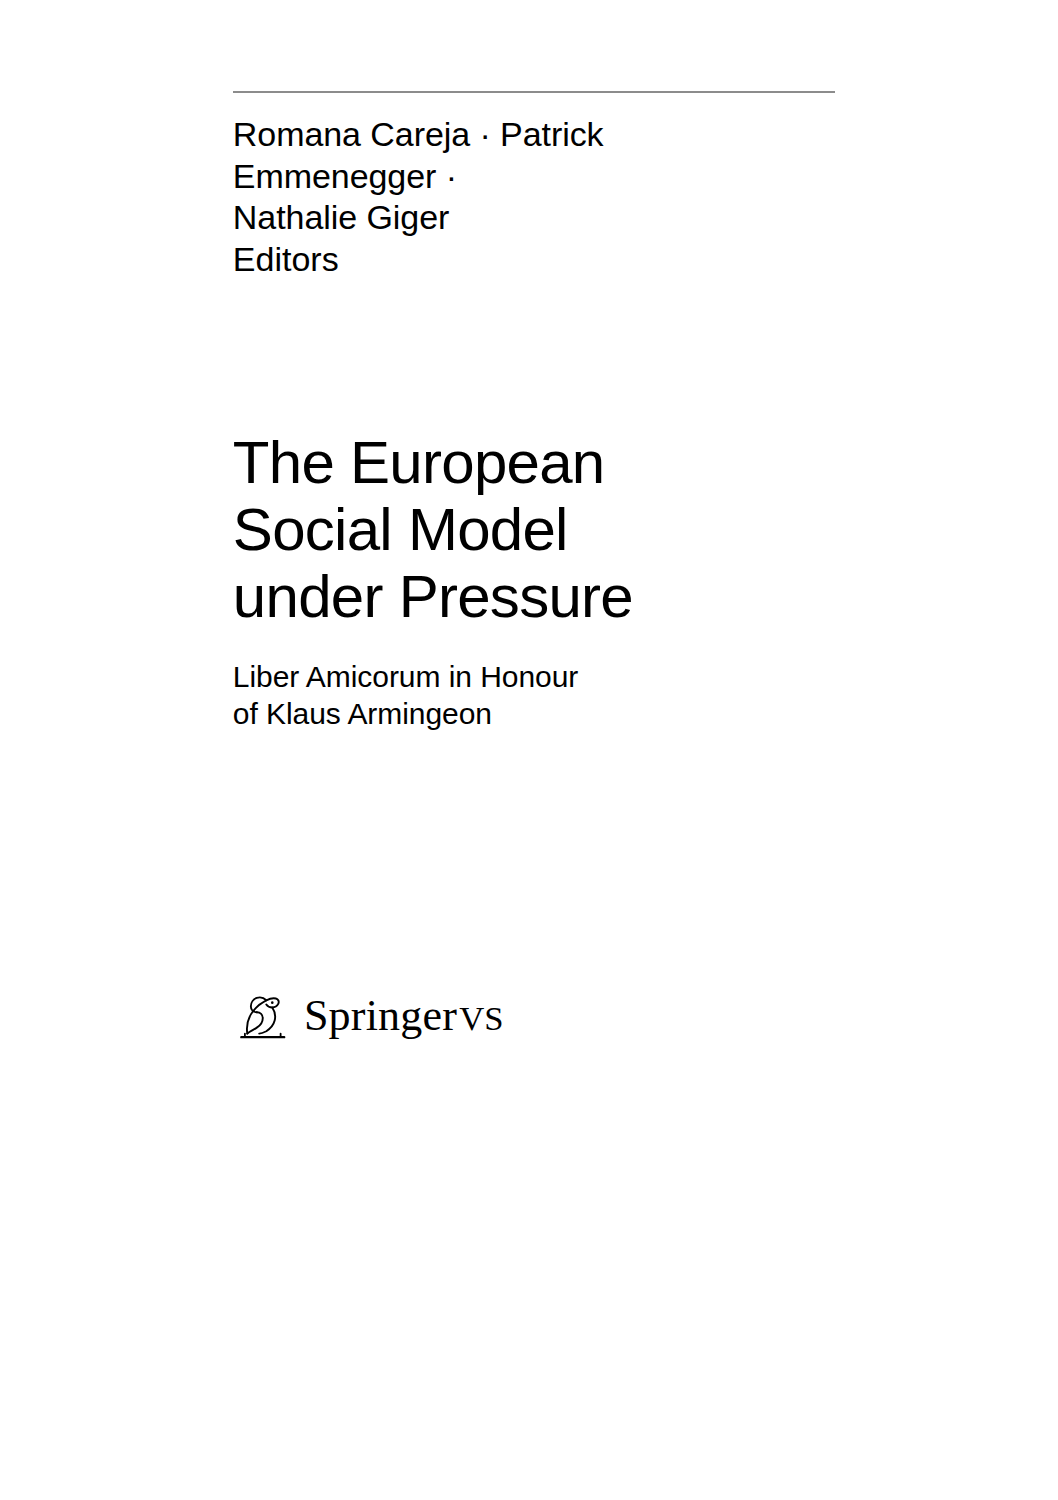Romana Careja · Patrick Emmenegger ·
Nathalie Giger
Editors
The European
Social Model
under Pressure
Liber Amicorum in Honour
of Klaus Armingeon
SpringerVS